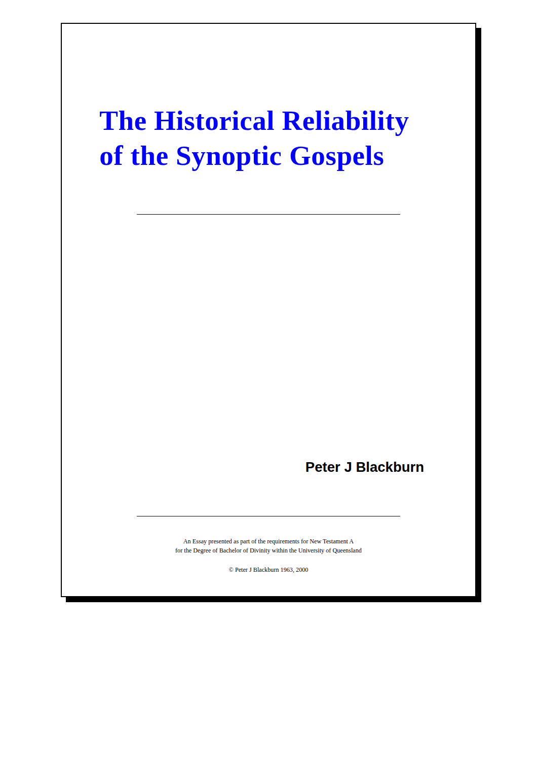The Historical Reliability
of the Synoptic Gospels
Peter J Blackburn
An Essay presented as part of the requirements for New Testament A
for the Degree of Bachelor of Divinity within the University of Queensland
© Peter J Blackburn 1963, 2000